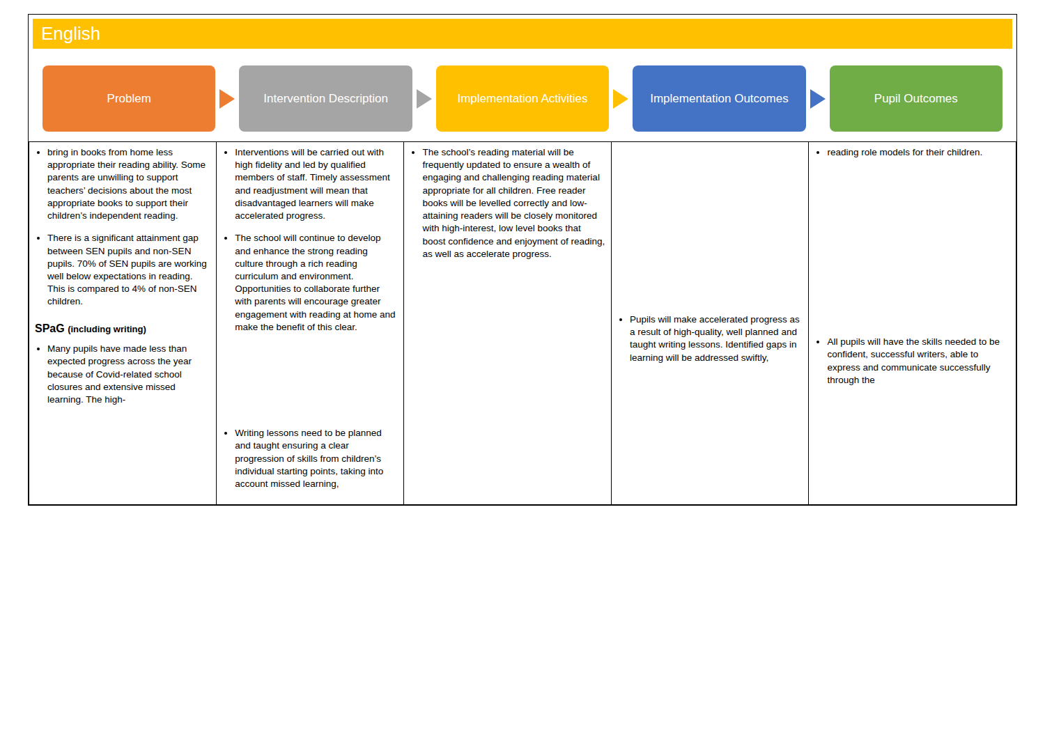English
Problem
Intervention Description
Implementation Activities
Implementation Outcomes
Pupil Outcomes
| bring in books from home less appropriate their reading ability. Some parents are unwilling to support teachers’ decisions about the most appropriate books to support their children’s independent reading. There is a significant attainment gap between SEN pupils and non-SEN pupils. 70% of SEN pupils are working well below expectations in reading. This is compared to 4% of non-SEN children. SPaG (including writing) Many pupils have made less than expected progress across the year because of Covid-related school closures and extensive missed learning. The high- | Interventions will be carried out with high fidelity and led by qualified members of staff. Timely assessment and readjustment will mean that disadvantaged learners will make accelerated progress. The school will continue to develop and enhance the strong reading culture through a rich reading curriculum and environment. Opportunities to collaborate further with parents will encourage greater engagement with reading at home and make the benefit of this clear. Writing lessons need to be planned and taught ensuring a clear progression of skills from children’s individual starting points, taking into account missed learning, | The school’s reading material will be frequently updated to ensure a wealth of engaging and challenging reading material appropriate for all children. Free reader books will be levelled correctly and low-attaining readers will be closely monitored with high-interest, low level books that boost confidence and enjoyment of reading, as well as accelerate progress. | Pupils will make accelerated progress as a result of high-quality, well planned and taught writing lessons. Identified gaps in learning will be addressed swiftly, | reading role models for their children. All pupils will have the skills needed to be confident, successful writers, able to express and communicate successfully through the |